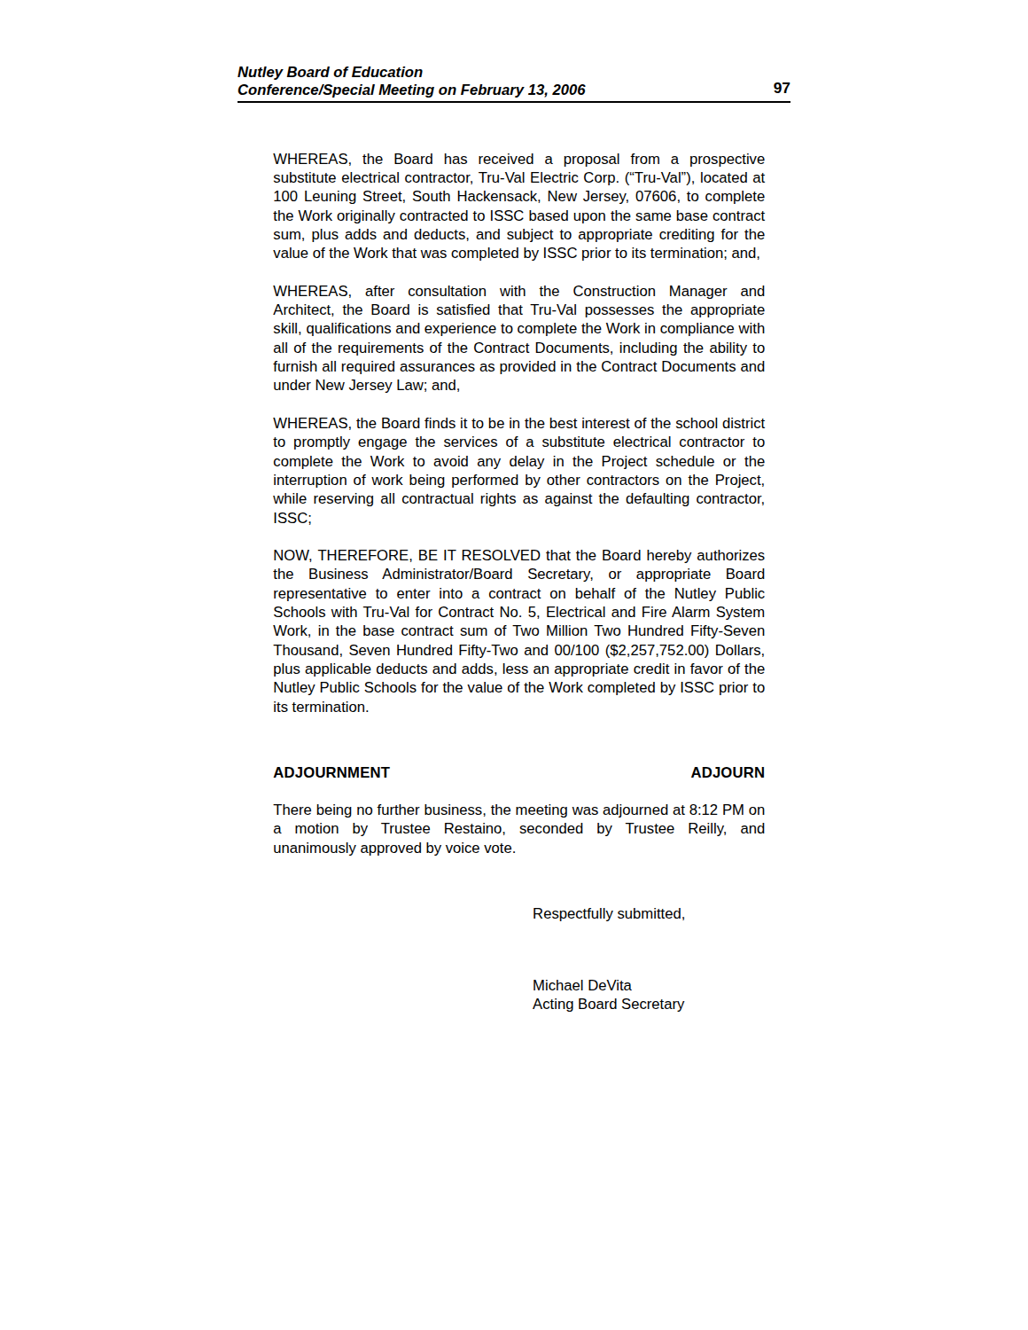Nutley Board of Education
Conference/Special Meeting on February 13, 2006
97
WHEREAS, the Board has received a proposal from a prospective substitute electrical contractor, Tru-Val Electric Corp. (“Tru-Val”), located at 100 Leuning Street, South Hackensack, New Jersey, 07606, to complete the Work originally contracted to ISSC based upon the same base contract sum, plus adds and deducts, and subject to appropriate crediting for the value of the Work that was completed by ISSC prior to its termination; and,
WHEREAS, after consultation with the Construction Manager and Architect, the Board is satisfied that Tru-Val possesses the appropriate skill, qualifications and experience to complete the Work in compliance with all of the requirements of the Contract Documents, including the ability to furnish all required assurances as provided in the Contract Documents and under New Jersey Law; and,
WHEREAS, the Board finds it to be in the best interest of the school district to promptly engage the services of a substitute electrical contractor to complete the Work to avoid any delay in the Project schedule or the interruption of work being performed by other contractors on the Project, while reserving all contractual rights as against the defaulting contractor, ISSC;
NOW, THEREFORE, BE IT RESOLVED that the Board hereby authorizes the Business Administrator/Board Secretary, or appropriate Board representative to enter into a contract on behalf of the Nutley Public Schools with Tru-Val for Contract No. 5, Electrical and Fire Alarm System Work, in the base contract sum of Two Million Two Hundred Fifty-Seven Thousand, Seven Hundred Fifty-Two and 00/100 ($2,257,752.00) Dollars, plus applicable deducts and adds, less an appropriate credit in favor of the Nutley Public Schools for the value of the Work completed by ISSC prior to its termination.
ADJOURNMENT
ADJOURN
There being no further business, the meeting was adjourned at 8:12 PM on a motion by Trustee Restaino, seconded by Trustee Reilly, and unanimously approved by voice vote.
Respectfully submitted,
Michael DeVita
Acting Board Secretary